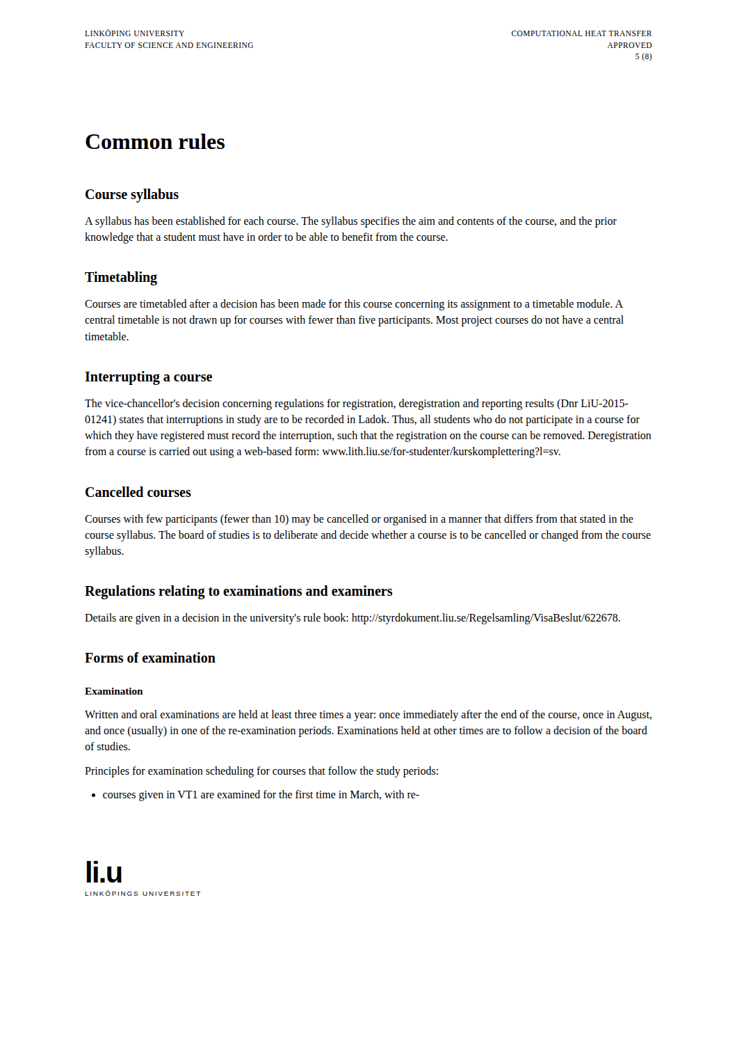Linköping University
Faculty of Science and Engineering
Computational Heat Transfer
Approved
5 (8)
Common rules
Course syllabus
A syllabus has been established for each course. The syllabus specifies the aim and contents of the course, and the prior knowledge that a student must have in order to be able to benefit from the course.
Timetabling
Courses are timetabled after a decision has been made for this course concerning its assignment to a timetable module. A central timetable is not drawn up for courses with fewer than five participants. Most project courses do not have a central timetable.
Interrupting a course
The vice-chancellor's decision concerning regulations for registration, deregistration and reporting results (Dnr LiU-2015-01241) states that interruptions in study are to be recorded in Ladok. Thus, all students who do not participate in a course for which they have registered must record the interruption, such that the registration on the course can be removed. Deregistration from a course is carried out using a web-based form: www.lith.liu.se/for-studenter/kurskomplettering?l=sv.
Cancelled courses
Courses with few participants (fewer than 10) may be cancelled or organised in a manner that differs from that stated in the course syllabus. The board of studies is to deliberate and decide whether a course is to be cancelled or changed from the course syllabus.
Regulations relating to examinations and examiners
Details are given in a decision in the university's rule book: http://styrdokument.liu.se/Regelsamling/VisaBeslut/622678.
Forms of examination
Examination
Written and oral examinations are held at least three times a year: once immediately after the end of the course, once in August, and once (usually) in one of the re-examination periods. Examinations held at other times are to follow a decision of the board of studies.
Principles for examination scheduling for courses that follow the study periods:
courses given in VT1 are examined for the first time in March, with re-
li.u
Linköpings universitet